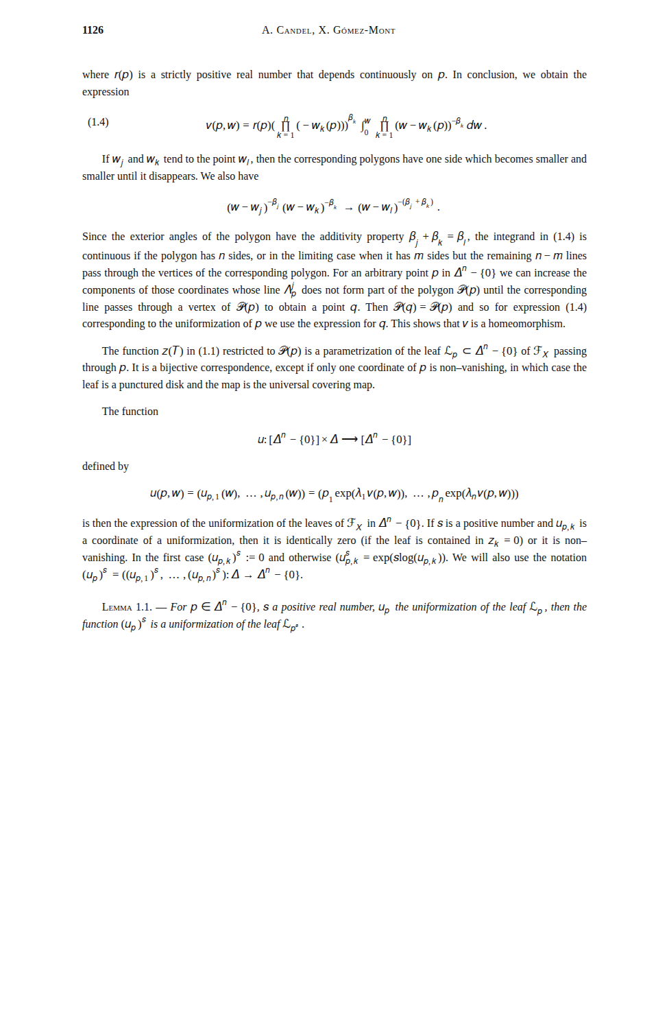1126 A. Candel, X. Gómez-Mont
where r(p) is a strictly positive real number that depends continuously on p. In conclusion, we obtain the expression
(1.4) v(p,w) = r(p) ( ∏k=1n (−wk(p)) ) βk ∫0w ∏k=1n (w−wk(p)) −βk dw.
If wj and wk tend to the point wl, then the corresponding polygons have one side which becomes smaller and smaller until it disappears. We also have
(w−wj)−βj (w−wk)−βk → (w−wl)−(βj+βk) .
Since the exterior angles of the polygon have the additivity property βj+βk=βl, the integrand in (1.4) is continuous if the polygon has n sides, or in the limiting case when it has m sides but the remaining n−m lines pass through the vertices of the corresponding polygon. For an arbitrary point p in Δn−{0} we can increase the components of those coordinates whose line Λpj does not form part of the polygon 𝒫(p) until the corresponding line passes through a vertex of 𝒫(p) to obtain a point q. Then 𝒫(q)=𝒫(p) and so for expression (1.4) corresponding to the uniformization of p we use the expression for q. This shows that v is a homeomorphism.
The function z(T) in (1.1) restricted to 𝒫(p) is a parametrization of the leaf ℒp⊂Δn−{0} of ℱX passing through p. It is a bijective correspondence, except if only one coordinate of p is non–vanishing, in which case the leaf is a punctured disk and the map is the universal covering map.
The function
u: [Δn−{0}] ×Δ ⟶ [Δn−{0}]
defined by
u(p,w) = (up,1(w),…,up,n(w)) = (p1exp(λ1v(p,w)),…,pnexp(λnv(p,w)))
is then the expression of the uniformization of the leaves of ℱX in Δn−{0}. If s is a positive number and up,k is a coordinate of a uniformization, then it is identically zero (if the leaf is contained in zk=0) or it is non–vanishing. In the first case (up,k)s:=0 and otherwise (up,ks=exp(slog(up,k)). We will also use the notation (up)s=((up,1)s,…,(up,n)s):Δ→Δn−{0}.
Lemma 1.1. — For p∈Δn−{0}, s a positive real number, up the uniformization of the leaf ℒp, then the function (up)s is a uniformization of the leaf ℒps.